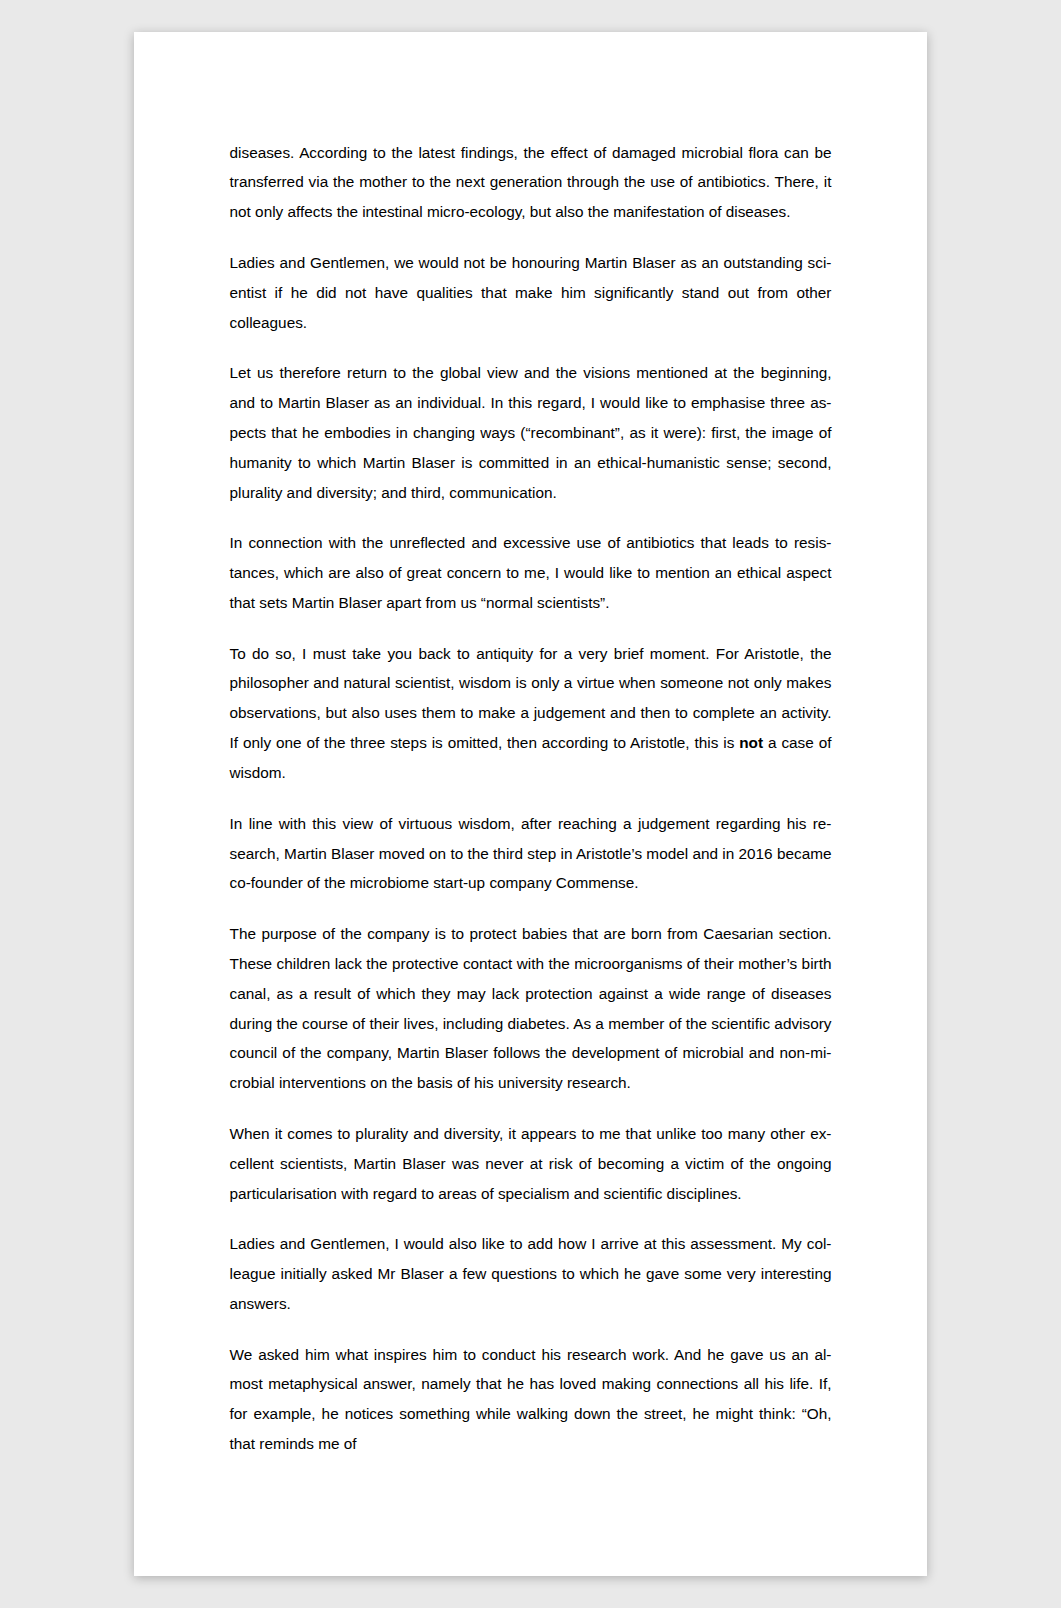diseases. According to the latest findings, the effect of damaged microbial flora can be transferred via the mother to the next generation through the use of antibiotics. There, it not only affects the intestinal micro-ecology, but also the manifestation of diseases.
Ladies and Gentlemen, we would not be honouring Martin Blaser as an outstanding scientist if he did not have qualities that make him significantly stand out from other colleagues.
Let us therefore return to the global view and the visions mentioned at the beginning, and to Martin Blaser as an individual. In this regard, I would like to emphasise three aspects that he embodies in changing ways (“recombinant”, as it were): first, the image of humanity to which Martin Blaser is committed in an ethical-humanistic sense; second, plurality and diversity; and third, communication.
In connection with the unreflected and excessive use of antibiotics that leads to resistances, which are also of great concern to me, I would like to mention an ethical aspect that sets Martin Blaser apart from us “normal scientists”.
To do so, I must take you back to antiquity for a very brief moment. For Aristotle, the philosopher and natural scientist, wisdom is only a virtue when someone not only makes observations, but also uses them to make a judgement and then to complete an activity. If only one of the three steps is omitted, then according to Aristotle, this is not a case of wisdom.
In line with this view of virtuous wisdom, after reaching a judgement regarding his research, Martin Blaser moved on to the third step in Aristotle’s model and in 2016 became co-founder of the microbiome start-up company Commense.
The purpose of the company is to protect babies that are born from Caesarian section. These children lack the protective contact with the microorganisms of their mother’s birth canal, as a result of which they may lack protection against a wide range of diseases during the course of their lives, including diabetes. As a member of the scientific advisory council of the company, Martin Blaser follows the development of microbial and non-microbial interventions on the basis of his university research.
When it comes to plurality and diversity, it appears to me that unlike too many other excellent scientists, Martin Blaser was never at risk of becoming a victim of the ongoing particularisation with regard to areas of specialism and scientific disciplines.
Ladies and Gentlemen, I would also like to add how I arrive at this assessment. My colleague initially asked Mr Blaser a few questions to which he gave some very interesting answers.
We asked him what inspires him to conduct his research work. And he gave us an almost metaphysical answer, namely that he has loved making connections all his life. If, for example, he notices something while walking down the street, he might think: “Oh, that reminds me of